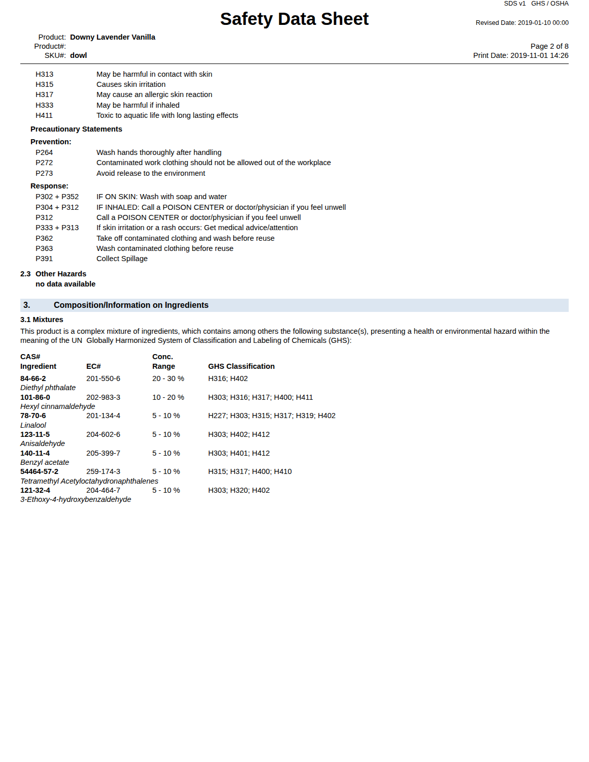SDS v1 GHS / OSHA
Safety Data Sheet
Revised Date: 2019-01-10 00:00
| Product: | Downy Lavender Vanilla | |
| Product#: | | Page 2 of 8 |
| SKU#: | dowl | Print Date: 2019-11-01 14:26 |
| H313 | May be harmful in contact with skin |
| H315 | Causes skin irritation |
| H317 | May cause an allergic skin reaction |
| H333 | May be harmful if inhaled |
| H411 | Toxic to aquatic life with long lasting effects |
Precautionary Statements
Prevention:
| P264 | Wash hands thoroughly after handling |
| P272 | Contaminated work clothing should not be allowed out of the workplace |
| P273 | Avoid release to the environment |
Response:
| P302 + P352 | IF ON SKIN: Wash with soap and water |
| P304 + P312 | IF INHALED: Call a POISON CENTER or doctor/physician if you feel unwell |
| P312 | Call a POISON CENTER or doctor/physician if you feel unwell |
| P333 + P313 | If skin irritation or a rash occurs: Get medical advice/attention |
| P362 | Take off contaminated clothing and wash before reuse |
| P363 | Wash contaminated clothing before reuse |
| P391 | Collect Spillage |
2.3 Other Hazards
no data available
3. Composition/Information on Ingredients
3.1 Mixtures
This product is a complex mixture of ingredients, which contains among others the following substance(s), presenting a health or environmental hazard within the meaning of the UN Globally Harmonized System of Classification and Labeling of Chemicals (GHS):
| CAS# Ingredient | EC# | Conc. Range | GHS Classification |
| --- | --- | --- | --- |
| 84-66-2 | 201-550-6 | 20 - 30 % | H316; H402 |
| Diethyl phthalate |
| 101-86-0 | 202-983-3 | 10 - 20 % | H303; H316; H317; H400; H411 |
| Hexyl cinnamaldehyde |
| 78-70-6 | 201-134-4 | 5 - 10 % | H227; H303; H315; H317; H319; H402 |
| Linalool |
| 123-11-5 | 204-602-6 | 5 - 10 % | H303; H402; H412 |
| Anisaldehyde |
| 140-11-4 | 205-399-7 | 5 - 10 % | H303; H401; H412 |
| Benzyl acetate |
| 54464-57-2 | 259-174-3 | 5 - 10 % | H315; H317; H400; H410 |
| Tetramethyl Acetyloctahydronaphthalenes |
| 121-32-4 | 204-464-7 | 5 - 10 % | H303; H320; H402 |
| 3-Ethoxy-4-hydroxybenzaldehyde |